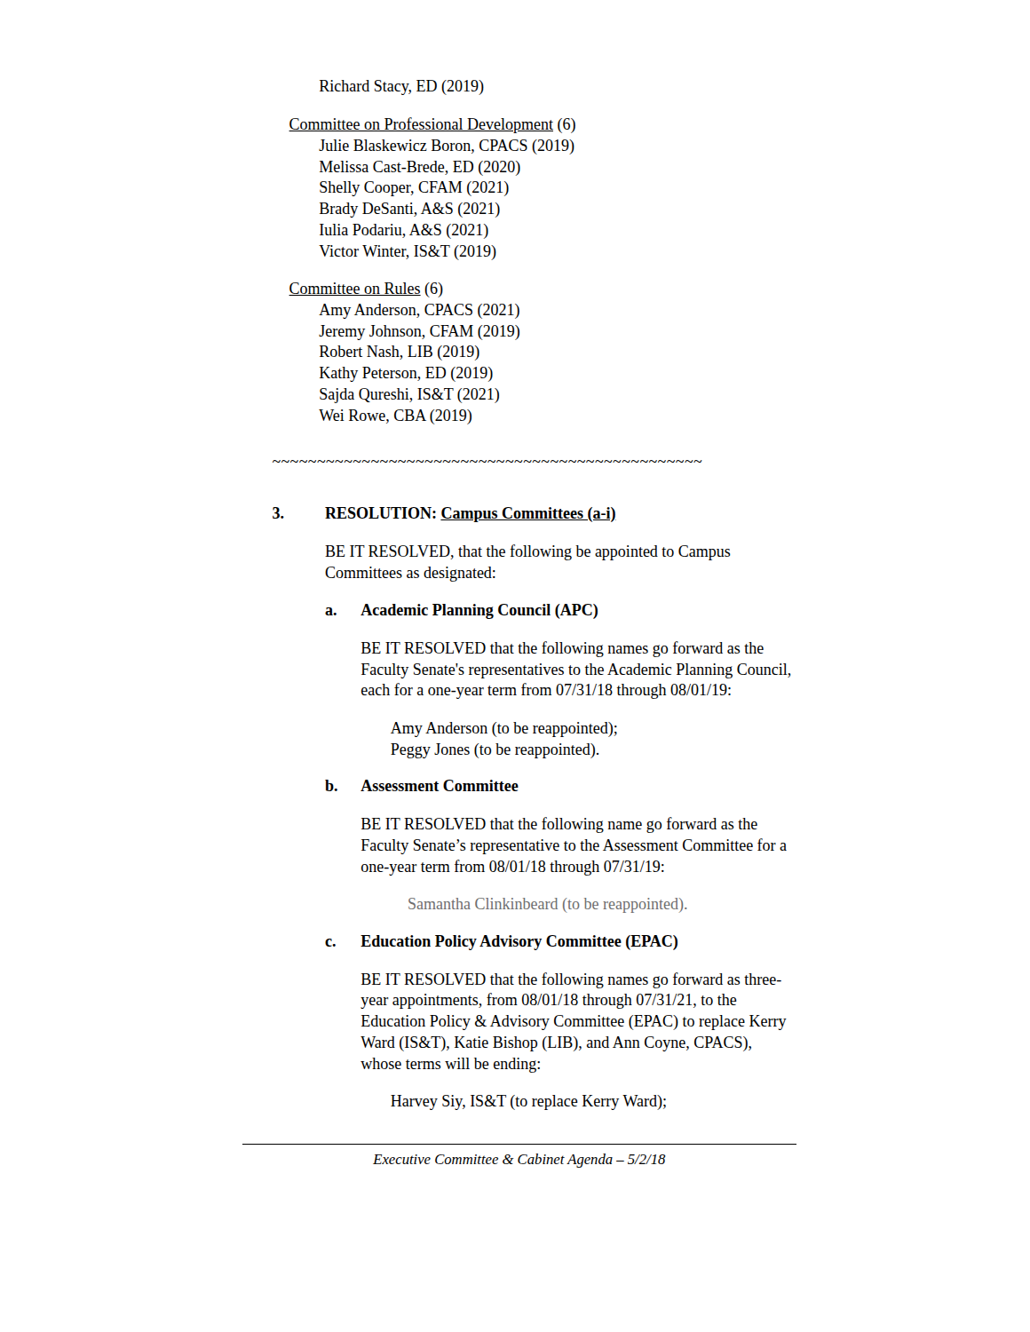Richard Stacy, ED (2019)
Committee on Professional Development (6)
Julie Blaskewicz Boron, CPACS (2019)
Melissa Cast-Brede, ED (2020)
Shelly Cooper, CFAM (2021)
Brady DeSanti, A&S (2021)
Iulia Podariu, A&S (2021)
Victor Winter, IS&T (2019)
Committee on Rules (6)
Amy Anderson, CPACS (2021)
Jeremy Johnson, CFAM (2019)
Robert Nash, LIB (2019)
Kathy Peterson, ED (2019)
Sajda Qureshi, IS&T (2021)
Wei Rowe, CBA (2019)
~~~~~~~~~~~~~~~~~~~~~~~~~~~~~~~~~~~~~~~~~~~~~~~~
3.
RESOLUTION: Campus Committees (a-i)
BE IT RESOLVED, that the following be appointed to Campus Committees as designated:
a.
Academic Planning Council (APC)
BE IT RESOLVED that the following names go forward as the
Faculty Senate's representatives to the Academic Planning Council,
each for a one-year term from 07/31/18 through 08/01/19:
Amy Anderson (to be reappointed);
Peggy Jones (to be reappointed).
b.
Assessment Committee
BE IT RESOLVED that the following name go forward as the Faculty Senate’s representative to the Assessment Committee for a one-year term from 08/01/18 through 07/31/19:
Samantha Clinkinbeard (to be reappointed).
c.
Education Policy Advisory Committee (EPAC)
BE IT RESOLVED that the following names go forward as three-year appointments, from 08/01/18 through 07/31/21, to the Education Policy & Advisory Committee (EPAC) to replace Kerry Ward (IS&T), Katie Bishop (LIB), and Ann Coyne, CPACS), whose terms will be ending:
Harvey Siy, IS&T (to replace Kerry Ward);
Executive Committee & Cabinet Agenda – 5/2/18